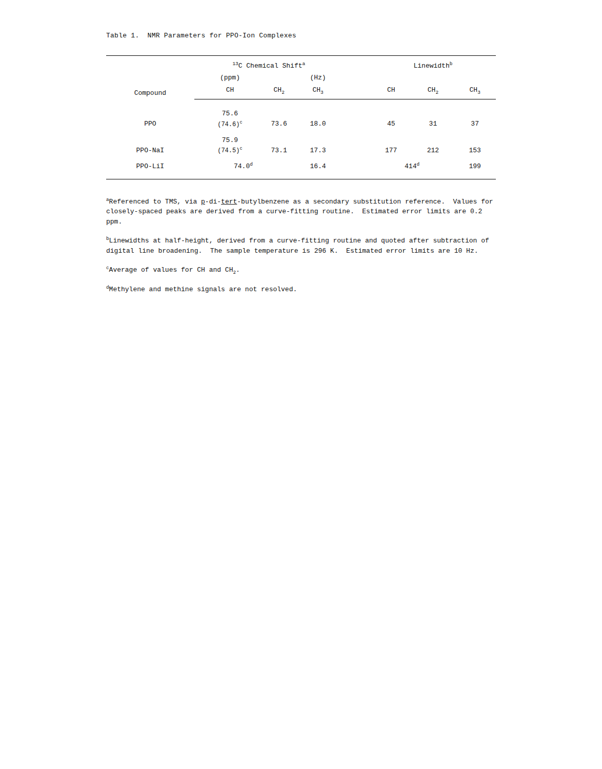Table 1. NMR Parameters for PPO-Ion Complexes
| Compound | 13 C Chemical Shift a | | Linewidth b |
| --- | --- | --- | --- |
| (ppm) | | (Hz) |
| CH | CH 2 | CH 3 | | CH | CH 2 | CH 3 |
| PPO | 75.6 (74.6) c | 73.6 | 18.0 | | 45 | 31 | 37 |
| PPO-NaI | 75.9 (74.5) c | 73.1 | 17.3 | | 177 | 212 | 153 |
| PPO-LiI | 74.0 d | 16.4 | | 414 d | 199 |
a Referenced to TMS, via p-di-tert-butylbenzene as a secondary substitution reference. Values for closely-spaced peaks are derived from a curve-fitting routine. Estimated error limits are 0.2 ppm.
b Linewidths at half-height, derived from a curve-fitting routine and quoted after subtraction of digital line broadening. The sample temperature is 296 K. Estimated error limits are 10 Hz.
c Average of values for CH and CH2.
d Methylene and methine signals are not resolved.